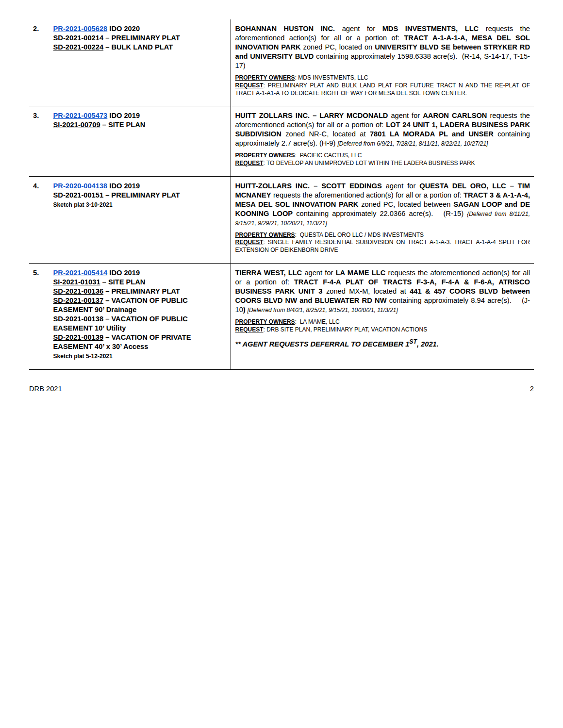| 2. | PR-2021-005628 IDO 2020 SD-2021-00214 – PRELIMINARY PLAT SD-2021-00224 – BULK LAND PLAT | BOHANNAN HUSTON INC. agent for MDS INVESTMENTS, LLC requests the aforementioned action(s) for all or a portion of: TRACT A-1-A-1-A, MESA DEL SOL INNOVATION PARK zoned PC, located on UNIVERSITY BLVD SE between STRYKER RD and UNIVERSITY BLVD containing approximately 1598.6338 acre(s). (R-14, S-14-17, T-15-17) PROPERTY OWNERS : MDS INVESTMENTS, LLC REQUEST : PRELIMINARY PLAT AND BULK LAND PLAT FOR FUTURE TRACT N AND THE RE-PLAT OF TRACT A-1-A1-A TO DEDICATE RIGHT OF WAY FOR MESA DEL SOL TOWN CENTER. |
| 3. | PR-2021-005473 IDO 2019 SI-2021-00709 – SITE PLAN | HUITT ZOLLARS INC. – LARRY MCDONALD agent for AARON CARLSON requests the aforementioned action(s) for all or a portion of: LOT 24 UNIT 1, LADERA BUSINESS PARK SUBDIVISION zoned NR-C, located at 7801 LA MORADA PL and UNSER containing approximately 2.7 acre(s). (H-9) [Deferred from 6/9/21, 7/28/21, 8/11/21, 8/22/21, 10/27/21] PROPERTY OWNERS : PACIFIC CACTUS, LLC REQUEST : TO DEVELOP AN UNIMPROVED LOT WITHIN THE LADERA BUSINESS PARK |
| 4. | PR-2020-004138 IDO 2019 SD-2021-00151 – PRELIMINARY PLAT Sketch plat 3-10-2021 | HUITT-ZOLLARS INC. – SCOTT EDDINGS agent for QUESTA DEL ORO, LLC – TIM MCNANEY requests the aforementioned action(s) for all or a portion of: TRACT 3 & A-1-A-4, MESA DEL SOL INNOVATION PARK zoned PC, located between SAGAN LOOP and DE KOONING LOOP containing approximately 22.0366 acre(s). (R-15) {Deferred from 8/11/21, 9/15/21, 9/29/21, 10/20/21, 11/3/21] PROPERTY OWNERS : QUESTA DEL ORO LLC / MDS INVESTMENTS REQUEST : SINGLE FAMILY RESIDENTIAL SUBDIVISION ON TRACT A-1-A-3. TRACT A-1-A-4 SPLIT FOR EXTENSION OF DEIKENBORN DRIVE |
| 5. | PR-2021-005414 IDO 2019 SI-2021-01031 – SITE PLAN SD-2021-00136 – PRELIMINARY PLAT SD-2021-00137 – VACATION OF PUBLIC EASEMENT 90’ Drainage SD-2021-00138 – VACATION OF PUBLIC EASEMENT 10’ Utility SD-2021-00139 – VACATION OF PRIVATE EASEMENT 40’ x 30’ Access Sketch plat 5-12-2021 | TIERRA WEST, LLC agent for LA MAME LLC requests the aforementioned action(s) for all or a portion of: TRACT F-4-A PLAT OF TRACTS F-3-A, F-4-A & F-6-A, ATRISCO BUSINESS PARK UNIT 3 zoned MX-M, located at 441 & 457 COORS BLVD between COORS BLVD NW and BLUEWATER RD NW containing approximately 8.94 acre(s). (J-10 ) [Deferred from 8/4/21, 8/25/21, 9/15/21, 10/20/21, 11/3/21] PROPERTY OWNERS : LA MAME, LLC REQUEST : DRB SITE PLAN, PRELIMINARY PLAT, VACATION ACTIONS ** AGENT REQUESTS DEFERRAL TO DECEMBER 1 ST , 2021. |
DRB 2021
2